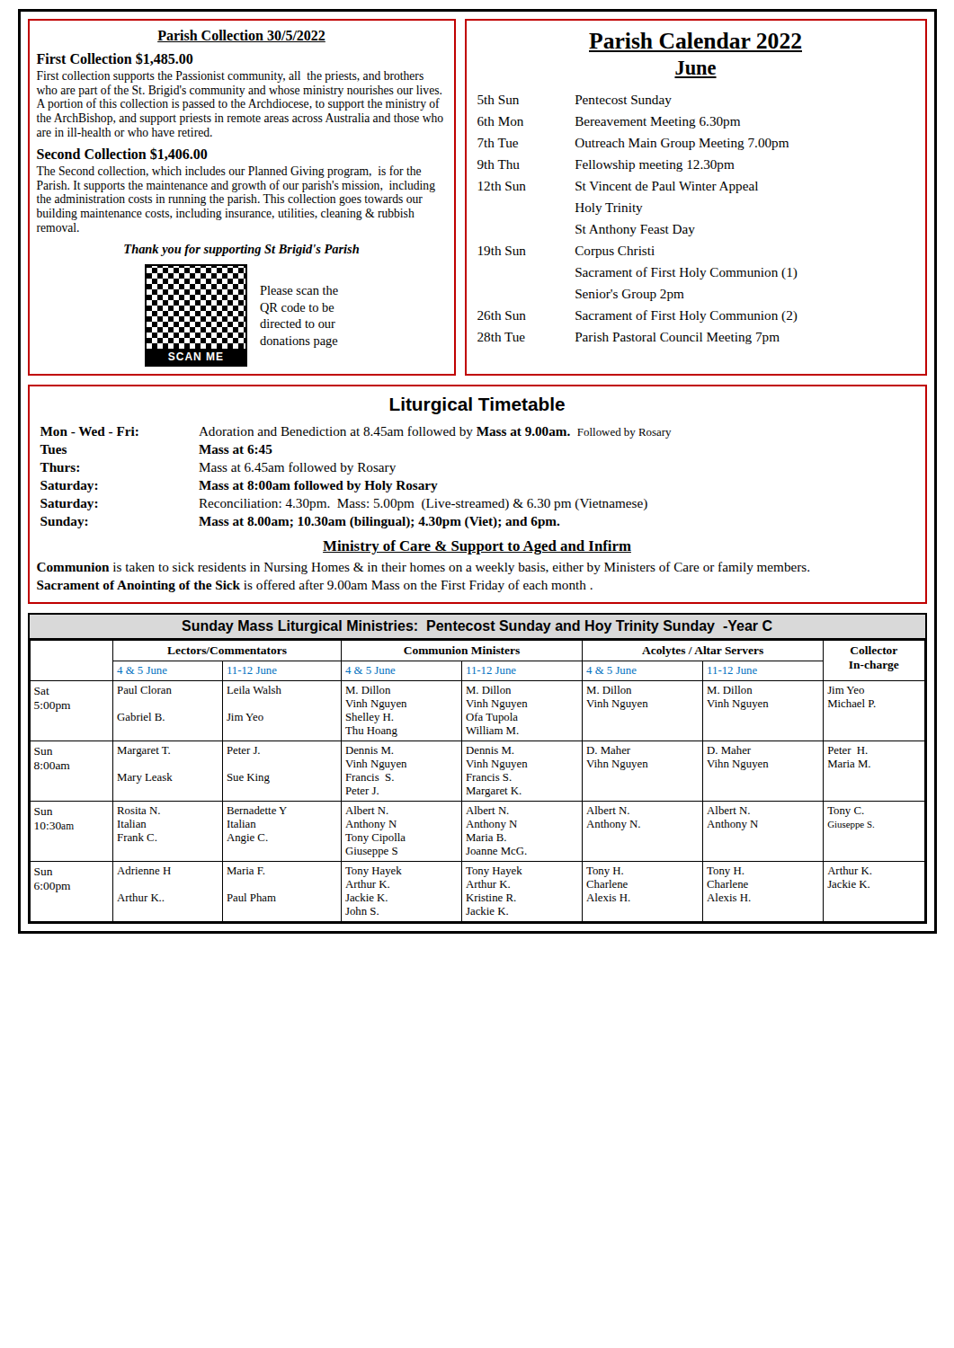Parish Collection 30/5/2022
First Collection $1,485.00
First collection supports the Passionist community, all the priests, and brothers who are part of the St. Brigid's community and whose ministry nourishes our lives. A portion of this collection is passed to the Archdiocese, to support the ministry of the ArchBishop, and support priests in remote areas across Australia and those who are in ill-health or who have retired.
Second Collection $1,406.00
The Second collection, which includes our Planned Giving program, is for the Parish. It supports the maintenance and growth of our parish's mission, including the administration costs in running the parish. This collection goes towards our building maintenance costs, including insurance, utilities, cleaning & rubbish removal.
Thank you for supporting St Brigid's Parish
SCAN ME
Please scan the
QR code to be
directed to our
donations page
Parish Calendar 2022
June
| 5th Sun | Pentecost Sunday |
| 6th Mon | Bereavement Meeting 6.30pm |
| 7th Tue | Outreach Main Group Meeting 7.00pm |
| 9th Thu | Fellowship meeting 12.30pm |
| 12th Sun | St Vincent de Paul Winter Appeal |
| | Holy Trinity |
| | St Anthony Feast Day |
| 19th Sun | Corpus Christi |
| | Sacrament of First Holy Communion (1) |
| | Senior's Group 2pm |
| 26th Sun | Sacrament of First Holy Communion (2) |
| 28th Tue | Parish Pastoral Council Meeting 7pm |
Liturgical Timetable
| Mon - Wed - Fri: | Adoration and Benediction at 8.45am followed by Mass at 9.00am. Followed by Rosary |
| Tues | Mass at 6:45 |
| Thurs: | Mass at 6.45am followed by Rosary |
| Saturday: | Mass at 8:00am followed by Holy Rosary |
| Saturday: | Reconciliation: 4.30pm. Mass: 5.00pm (Live-streamed) & 6.30 pm (Vietnamese) |
| Sunday: | Mass at 8.00am; 10.30am (bilingual); 4.30pm (Viet); and 6pm. |
Ministry of Care & Support to Aged and Infirm
Communion is taken to sick residents in Nursing Homes & in their homes on a weekly basis, either by Ministers of Care or family members.
Sacrament of Anointing of the Sick is offered after 9.00am Mass on the First Friday of each month .
Sunday Mass Liturgical Ministries: Pentecost Sunday and Hoy Trinity Sunday -Year C
| | Lectors/Commentators | Communion Ministers | Acolytes / Altar Servers | Collector In-charge |
| --- | --- | --- | --- | --- |
| 4 & 5 June | 11-12 June | 4 & 5 June | 11-12 June | 4 & 5 June | 11-12 June |
| Sat 5:00pm | Paul Cloran Gabriel B. | Leila Walsh Jim Yeo | M. Dillon Vinh Nguyen Shelley H. Thu Hoang | M. Dillon Vinh Nguyen Ofa Tupola William M. | M. Dillon Vinh Nguyen | M. Dillon Vinh Nguyen | Jim Yeo Michael P. |
| Sun 8:00am | Margaret T. Mary Leask | Peter J. Sue King | Dennis M. Vinh Nguyen Francis S. Peter J. | Dennis M. Vinh Nguyen Francis S. Margaret K. | D. Maher Vihn Nguyen | D. Maher Vihn Nguyen | Peter H. Maria M. |
| Sun 10:30 am | Rosita N. Italian Frank C. | Bernadette Y Italian Angie C. | Albert N. Anthony N Tony Cipolla Giuseppe S | Albert N. Anthony N Maria B. Joanne McG. | Albert N. Anthony N. | Albert N. Anthony N | Tony C. Giuseppe S. |
| Sun 6:00pm | Adrienne H Arthur K.. | Maria F. Paul Pham | Tony Hayek Arthur K. Jackie K. John S. | Tony Hayek Arthur K. Kristine R. Jackie K. | Tony H. Charlene Alexis H. | Tony H. Charlene Alexis H. | Arthur K. Jackie K. |